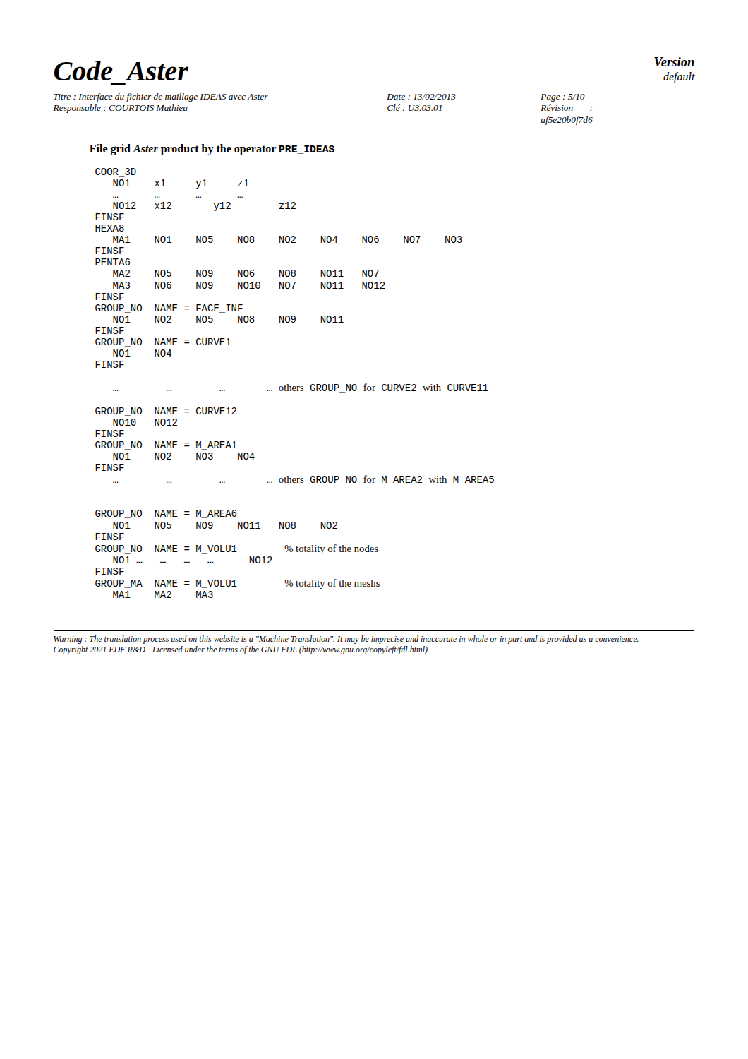Code_Aster
Version
default
| Titre : Interface du fichier de maillage IDEAS avec Aster | Date : 13/02/2013 | Page : 5/10 |
| Responsable : COURTOIS Mathieu | Clé : U3.03.01 | Révision : |
| | | af5e20b0f7d6 |
File grid Aster product by the operator PRE_IDEAS
COOR_3D
   NO1    x1     y1     z1
   …      …      …      …
   NO12   x12       y12        z12
FINSF
HEXA8
   MA1    NO1    NO5    NO8    NO2    NO4    NO6    NO7    NO3
FINSF
PENTA6
   MA2    NO5    NO9    NO6    NO8    NO11   NO7
   MA3    NO6    NO9    NO10   NO7    NO11   NO12
FINSF
GROUP_NO  NAME = FACE_INF
   NO1    NO2    NO5    NO8    NO9    NO11
FINSF
GROUP_NO  NAME = CURVE1
   NO1    NO4
FINSF

   …        …        …       … others GROUP_NO for CURVE2 with CURVE11

GROUP_NO  NAME = CURVE12
   NO10   NO12
FINSF
GROUP_NO  NAME = M_AREA1
   NO1    NO2    NO3    NO4
FINSF
   …        …        …       … others GROUP_NO for M_AREA2 with M_AREA5


GROUP_NO  NAME = M_AREA6
   NO1    NO5    NO9    NO11   NO8    NO2
FINSF
GROUP_NO  NAME = M_VOLU1        % totality of the nodes
   NO1 …   …   …   …      NO12
FINSF
GROUP_MA  NAME = M_VOLU1        % totality of the meshs
   MA1    MA2    MA3
Warning : The translation process used on this website is a "Machine Translation". It may be imprecise and inaccurate in whole or in part and is provided as a convenience.
Copyright 2021 EDF R&D - Licensed under the terms of the GNU FDL (http://www.gnu.org/copyleft/fdl.html)